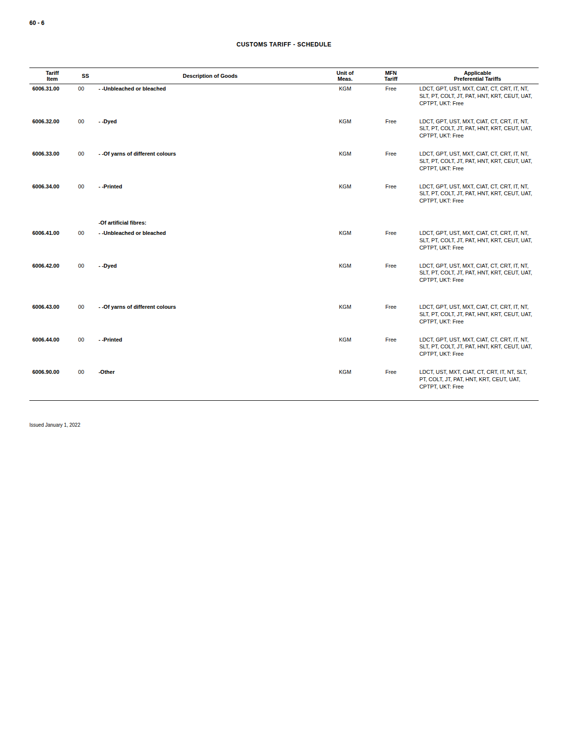60 - 6
CUSTOMS TARIFF - SCHEDULE
| Tariff Item | SS | Description of Goods | Unit of Meas. | MFN Tariff | Applicable Preferential Tariffs |
| --- | --- | --- | --- | --- | --- |
| 6006.31.00 | 00 | - -Unbleached or bleached | KGM | Free | LDCT, GPT, UST, MXT, CIAT, CT, CRT, IT, NT, SLT, PT, COLT, JT, PAT, HNT, KRT, CEUT, UAT, CPTPT, UKT: Free |
| 6006.32.00 | 00 | - -Dyed | KGM | Free | LDCT, GPT, UST, MXT, CIAT, CT, CRT, IT, NT, SLT, PT, COLT, JT, PAT, HNT, KRT, CEUT, UAT, CPTPT, UKT: Free |
| 6006.33.00 | 00 | - -Of yarns of different colours | KGM | Free | LDCT, GPT, UST, MXT, CIAT, CT, CRT, IT, NT, SLT, PT, COLT, JT, PAT, HNT, KRT, CEUT, UAT, CPTPT, UKT: Free |
| 6006.34.00 | 00 | - -Printed | KGM | Free | LDCT, GPT, UST, MXT, CIAT, CT, CRT, IT, NT, SLT, PT, COLT, JT, PAT, HNT, KRT, CEUT, UAT, CPTPT, UKT: Free |
| | | -Of artificial fibres: | | | |
| 6006.41.00 | 00 | - -Unbleached or bleached | KGM | Free | LDCT, GPT, UST, MXT, CIAT, CT, CRT, IT, NT, SLT, PT, COLT, JT, PAT, HNT, KRT, CEUT, UAT, CPTPT, UKT: Free |
| 6006.42.00 | 00 | - -Dyed | KGM | Free | LDCT, GPT, UST, MXT, CIAT, CT, CRT, IT, NT, SLT, PT, COLT, JT, PAT, HNT, KRT, CEUT, UAT, CPTPT, UKT: Free |
| 6006.43.00 | 00 | - -Of yarns of different colours | KGM | Free | LDCT, GPT, UST, MXT, CIAT, CT, CRT, IT, NT, SLT, PT, COLT, JT, PAT, HNT, KRT, CEUT, UAT, CPTPT, UKT: Free |
| 6006.44.00 | 00 | - -Printed | KGM | Free | LDCT, GPT, UST, MXT, CIAT, CT, CRT, IT, NT, SLT, PT, COLT, JT, PAT, HNT, KRT, CEUT, UAT, CPTPT, UKT: Free |
| 6006.90.00 | 00 | -Other | KGM | Free | LDCT, UST, MXT, CIAT, CT, CRT, IT, NT, SLT, PT, COLT, JT, PAT, HNT, KRT, CEUT, UAT, CPTPT, UKT: Free |
Issued January 1, 2022